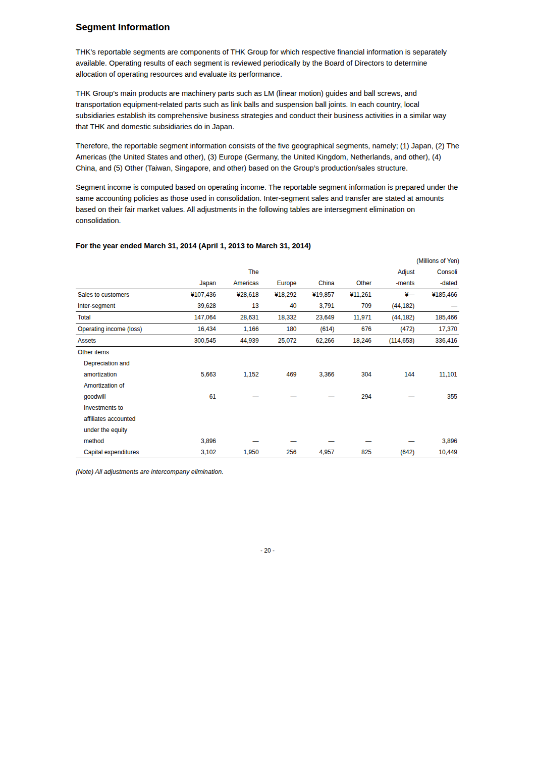Segment Information
THK’s reportable segments are components of THK Group for which respective financial information is separately available. Operating results of each segment is reviewed periodically by the Board of Directors to determine allocation of operating resources and evaluate its performance.
THK Group’s main products are machinery parts such as LM (linear motion) guides and ball screws, and transportation equipment-related parts such as link balls and suspension ball joints. In each country, local subsidiaries establish its comprehensive business strategies and conduct their business activities in a similar way that THK and domestic subsidiaries do in Japan.
Therefore, the reportable segment information consists of the five geographical segments, namely; (1) Japan, (2) The Americas (the United States and other), (3) Europe (Germany, the United Kingdom, Netherlands, and other), (4) China, and (5) Other (Taiwan, Singapore, and other) based on the Group’s production/sales structure.
Segment income is computed based on operating income. The reportable segment information is prepared under the same accounting policies as those used in consolidation. Inter-segment sales and transfer are stated at amounts based on their fair market values. All adjustments in the following tables are intersegment elimination on consolidation.
For the year ended March 31, 2014 (April 1, 2013 to March 31, 2014)
(Millions of Yen)
| | | The | | | | Adjust | Consoli |
| --- | --- | --- | --- | --- | --- | --- | --- |
| | Japan | Americas | Europe | China | Other | -ments | -dated |
| Sales to customers | ¥107,436 | ¥28,618 | ¥18,292 | ¥19,857 | ¥11,261 | ¥— | ¥185,466 |
| Inter-segment | 39,628 | 13 | 40 | 3,791 | 709 | (44,182) | — |
| Total | 147,064 | 28,631 | 18,332 | 23,649 | 11,971 | (44,182) | 185,466 |
| Operating income (loss) | 16,434 | 1,166 | 180 | (614) | 676 | (472) | 17,370 |
| Assets | 300,545 | 44,939 | 25,072 | 62,266 | 18,246 | (114,653) | 336,416 |
| Other items | | | | | | | |
| Depreciation and | | | | | | | |
| amortization | 5,663 | 1,152 | 469 | 3,366 | 304 | 144 | 11,101 |
| Amortization of | | | | | | | |
| goodwill | 61 | — | — | — | 294 | — | 355 |
| Investments to | | | | | | | |
| affiliates accounted | | | | | | | |
| under the equity | | | | | | | |
| method | 3,896 | — | — | — | — | — | 3,896 |
| Capital expenditures | 3,102 | 1,950 | 256 | 4,957 | 825 | (642) | 10,449 |
(Note) All adjustments are intercompany elimination.
- 20 -